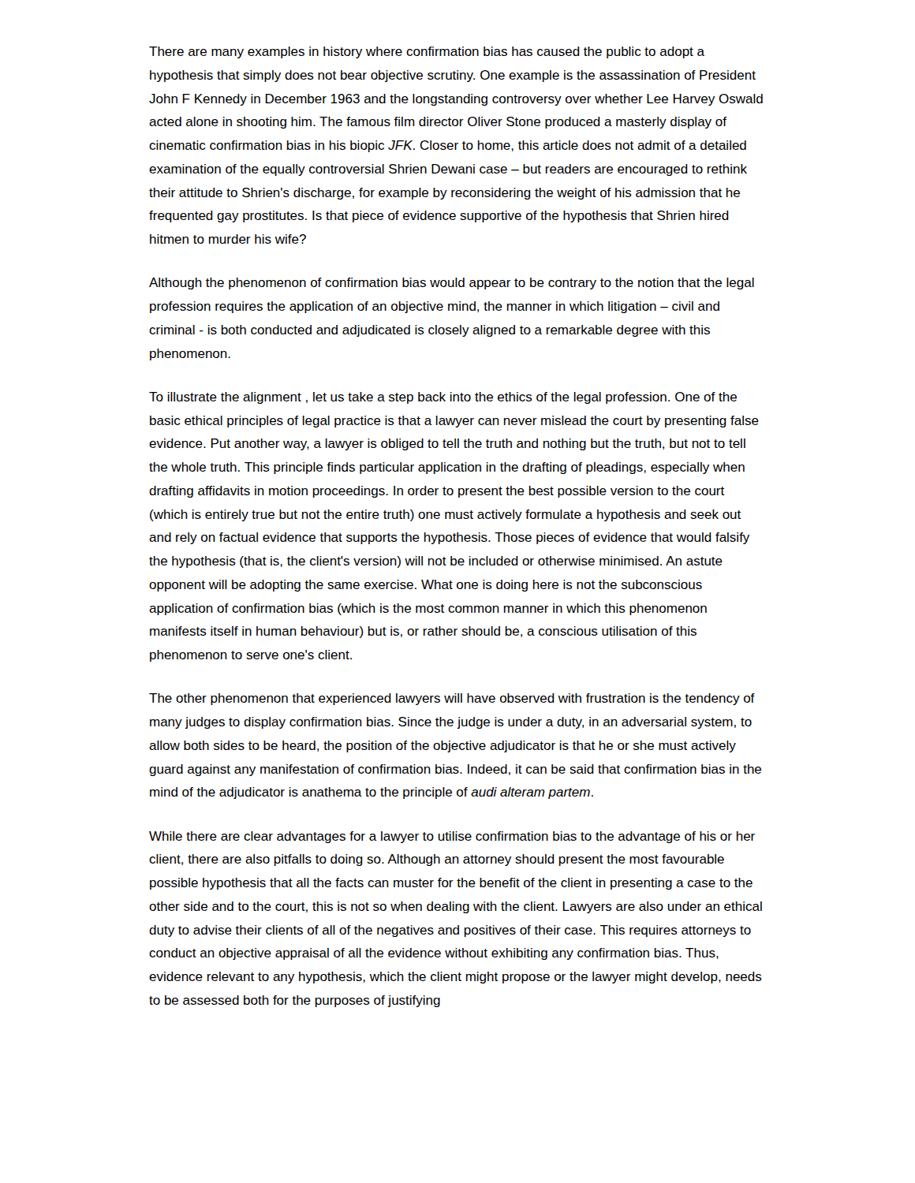There are many examples in history where confirmation bias has caused the public to adopt a hypothesis that simply does not bear objective scrutiny. One example is the assassination of President John F Kennedy in December 1963 and the longstanding controversy over whether Lee Harvey Oswald acted alone in shooting him. The famous film director Oliver Stone produced a masterly display of cinematic confirmation bias in his biopic JFK. Closer to home, this article does not admit of a detailed examination of the equally controversial Shrien Dewani case – but readers are encouraged to rethink their attitude to Shrien's discharge, for example by reconsidering the weight of his admission that he frequented gay prostitutes. Is that piece of evidence supportive of the hypothesis that Shrien hired hitmen to murder his wife?
Although the phenomenon of confirmation bias would appear to be contrary to the notion that the legal profession requires the application of an objective mind, the manner in which litigation – civil and criminal - is both conducted and adjudicated is closely aligned to a remarkable degree with this phenomenon.
To illustrate the alignment , let us take a step back into the ethics of the legal profession. One of the basic ethical principles of legal practice is that a lawyer can never mislead the court by presenting false evidence. Put another way, a lawyer is obliged to tell the truth and nothing but the truth, but not to tell the whole truth. This principle finds particular application in the drafting of pleadings, especially when drafting affidavits in motion proceedings. In order to present the best possible version to the court (which is entirely true but not the entire truth) one must actively formulate a hypothesis and seek out and rely on factual evidence that supports the hypothesis. Those pieces of evidence that would falsify the hypothesis (that is, the client's version) will not be included or otherwise minimised. An astute opponent will be adopting the same exercise. What one is doing here is not the subconscious application of confirmation bias (which is the most common manner in which this phenomenon manifests itself in human behaviour) but is, or rather should be, a conscious utilisation of this phenomenon to serve one's client.
The other phenomenon that experienced lawyers will have observed with frustration is the tendency of many judges to display confirmation bias. Since the judge is under a duty, in an adversarial system, to allow both sides to be heard, the position of the objective adjudicator is that he or she must actively guard against any manifestation of confirmation bias. Indeed, it can be said that confirmation bias in the mind of the adjudicator is anathema to the principle of audi alteram partem.
While there are clear advantages for a lawyer to utilise confirmation bias to the advantage of his or her client, there are also pitfalls to doing so. Although an attorney should present the most favourable possible hypothesis that all the facts can muster for the benefit of the client in presenting a case to the other side and to the court, this is not so when dealing with the client. Lawyers are also under an ethical duty to advise their clients of all of the negatives and positives of their case. This requires attorneys to conduct an objective appraisal of all the evidence without exhibiting any confirmation bias. Thus, evidence relevant to any hypothesis, which the client might propose or the lawyer might develop, needs to be assessed both for the purposes of justifying